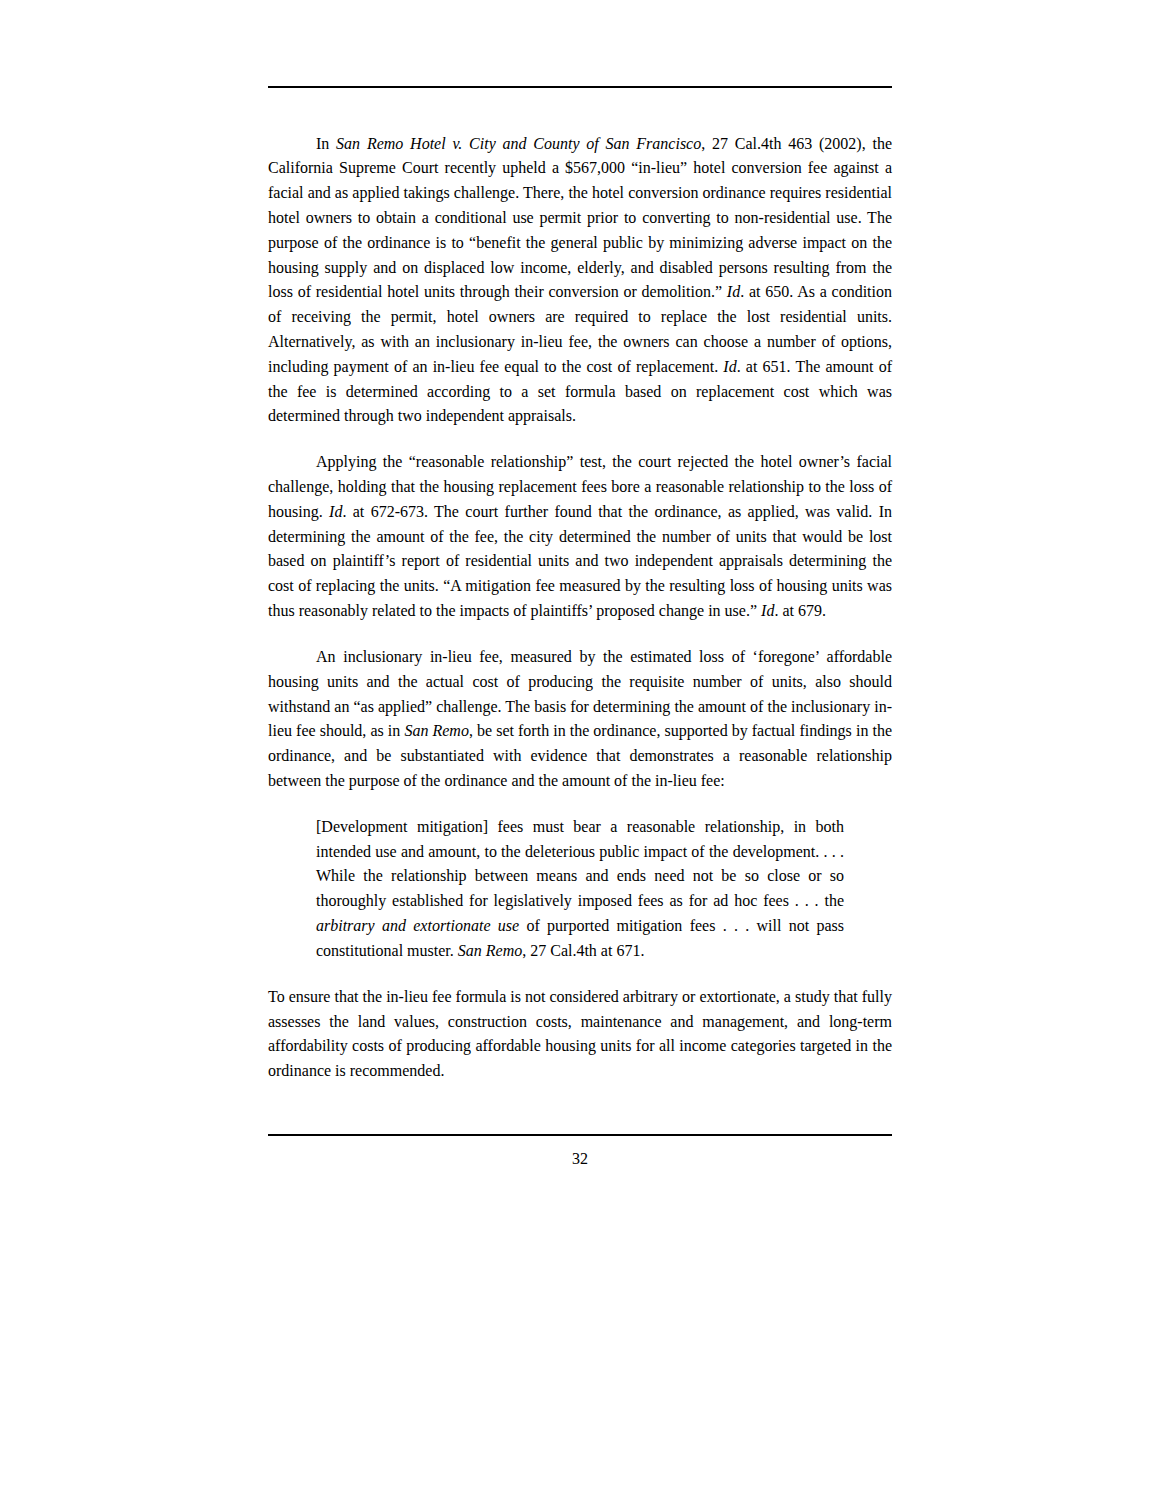In San Remo Hotel v. City and County of San Francisco, 27 Cal.4th 463 (2002), the California Supreme Court recently upheld a $567,000 “in-lieu” hotel conversion fee against a facial and as applied takings challenge. There, the hotel conversion ordinance requires residential hotel owners to obtain a conditional use permit prior to converting to non-residential use. The purpose of the ordinance is to “benefit the general public by minimizing adverse impact on the housing supply and on displaced low income, elderly, and disabled persons resulting from the loss of residential hotel units through their conversion or demolition.” Id. at 650. As a condition of receiving the permit, hotel owners are required to replace the lost residential units. Alternatively, as with an inclusionary in-lieu fee, the owners can choose a number of options, including payment of an in-lieu fee equal to the cost of replacement. Id. at 651. The amount of the fee is determined according to a set formula based on replacement cost which was determined through two independent appraisals.
Applying the “reasonable relationship” test, the court rejected the hotel owner’s facial challenge, holding that the housing replacement fees bore a reasonable relationship to the loss of housing. Id. at 672-673. The court further found that the ordinance, as applied, was valid. In determining the amount of the fee, the city determined the number of units that would be lost based on plaintiff’s report of residential units and two independent appraisals determining the cost of replacing the units. “A mitigation fee measured by the resulting loss of housing units was thus reasonably related to the impacts of plaintiffs’ proposed change in use.” Id. at 679.
An inclusionary in-lieu fee, measured by the estimated loss of ‘foregone’ affordable housing units and the actual cost of producing the requisite number of units, also should withstand an “as applied” challenge. The basis for determining the amount of the inclusionary in-lieu fee should, as in San Remo, be set forth in the ordinance, supported by factual findings in the ordinance, and be substantiated with evidence that demonstrates a reasonable relationship between the purpose of the ordinance and the amount of the in-lieu fee:
[Development mitigation] fees must bear a reasonable relationship, in both intended use and amount, to the deleterious public impact of the development. . . . While the relationship between means and ends need not be so close or so thoroughly established for legislatively imposed fees as for ad hoc fees . . . the arbitrary and extortionate use of purported mitigation fees . . . will not pass constitutional muster. San Remo, 27 Cal.4th at 671.
To ensure that the in-lieu fee formula is not considered arbitrary or extortionate, a study that fully assesses the land values, construction costs, maintenance and management, and long-term affordability costs of producing affordable housing units for all income categories targeted in the ordinance is recommended.
32